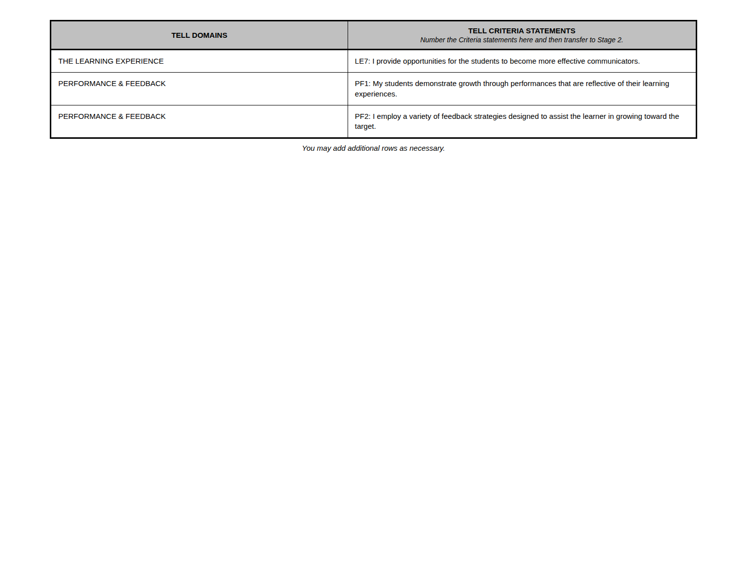| TELL DOMAINS | TELL CRITERIA STATEMENTS Number the Criteria statements here and then transfer to Stage 2. |
| --- | --- |
| THE LEARNING EXPERIENCE | LE7: I provide opportunities for the students to become more effective communicators. |
| PERFORMANCE & FEEDBACK | PF1: My students demonstrate growth through performances that are reflective of their learning experiences. |
| PERFORMANCE & FEEDBACK | PF2: I employ a variety of feedback strategies designed to assist the learner in growing toward the target. |
You may add additional rows as necessary.